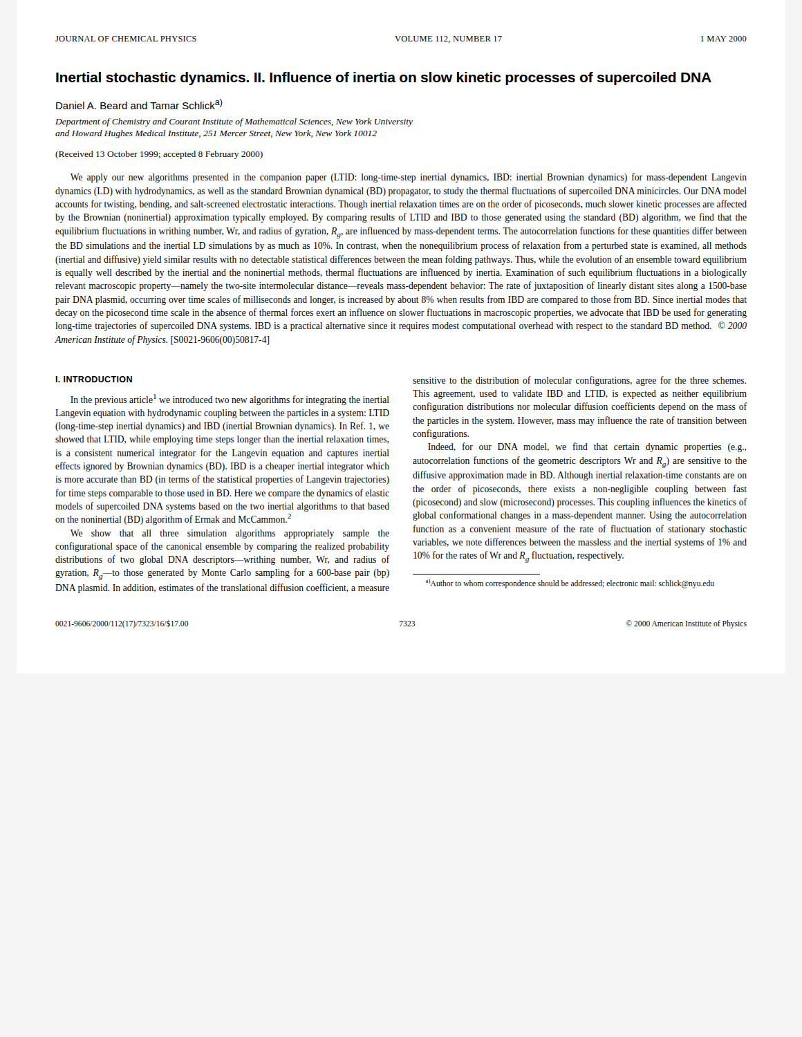Journal of Chemical Physics Volume 112, Number 17 1 May 2000
Inertial stochastic dynamics. II. Influence of inertia on slow kinetic processes of supercoiled DNA
Daniel A. Beard and Tamar Schlicka)
Department of Chemistry and Courant Institute of Mathematical Sciences, New York University
and Howard Hughes Medical Institute, 251 Mercer Street, New York, New York 10012
(Received 13 October 1999; accepted 8 February 2000)
We apply our new algorithms presented in the companion paper (LTID: long-time-step inertial dynamics, IBD: inertial Brownian dynamics) for mass-dependent Langevin dynamics (LD) with hydrodynamics, as well as the standard Brownian dynamical (BD) propagator, to study the thermal fluctuations of supercoiled DNA minicircles. Our DNA model accounts for twisting, bending, and salt-screened electrostatic interactions. Though inertial relaxation times are on the order of picoseconds, much slower kinetic processes are affected by the Brownian (noninertial) approximation typically employed. By comparing results of LTID and IBD to those generated using the standard (BD) algorithm, we find that the equilibrium fluctuations in writhing number, Wr, and radius of gyration, Rg, are influenced by mass-dependent terms. The autocorrelation functions for these quantities differ between the BD simulations and the inertial LD simulations by as much as 10%. In contrast, when the nonequilibrium process of relaxation from a perturbed state is examined, all methods (inertial and diffusive) yield similar results with no detectable statistical differences between the mean folding pathways. Thus, while the evolution of an ensemble toward equilibrium is equally well described by the inertial and the noninertial methods, thermal fluctuations are influenced by inertia. Examination of such equilibrium fluctuations in a biologically relevant macroscopic property—namely the two-site intermolecular distance—reveals mass-dependent behavior: The rate of juxtaposition of linearly distant sites along a 1500-base pair DNA plasmid, occurring over time scales of milliseconds and longer, is increased by about 8% when results from IBD are compared to those from BD. Since inertial modes that decay on the picosecond time scale in the absence of thermal forces exert an influence on slower fluctuations in macroscopic properties, we advocate that IBD be used for generating long-time trajectories of supercoiled DNA systems. IBD is a practical alternative since it requires modest computational overhead with respect to the standard BD method. © 2000 American Institute of Physics. [S0021-9606(00)50817-4]
I. INTRODUCTION
In the previous article1 we introduced two new algorithms for integrating the inertial Langevin equation with hydrodynamic coupling between the particles in a system: LTID (long-time-step inertial dynamics) and IBD (inertial Brownian dynamics). In Ref. 1, we showed that LTID, while employing time steps longer than the inertial relaxation times, is a consistent numerical integrator for the Langevin equation and captures inertial effects ignored by Brownian dynamics (BD). IBD is a cheaper inertial integrator which is more accurate than BD (in terms of the statistical properties of Langevin trajectories) for time steps comparable to those used in BD. Here we compare the dynamics of elastic models of supercoiled DNA systems based on the two inertial algorithms to that based on the noninertial (BD) algorithm of Ermak and McCammon.2
We show that all three simulation algorithms appropriately sample the configurational space of the canonical ensemble by comparing the realized probability distributions of two global DNA descriptors—writhing number, Wr, and radius of gyration, Rg—to those generated by Monte Carlo sampling for a 600-base pair (bp) DNA plasmid. In addition, estimates of the translational diffusion coefficient, a measure sensitive to the distribution of molecular configurations, agree for the three schemes. This agreement, used to validate IBD and LTID, is expected as neither equilibrium configuration distributions nor molecular diffusion coefficients depend on the mass of the particles in the system. However, mass may influence the rate of transition between configurations.
Indeed, for our DNA model, we find that certain dynamic properties (e.g., autocorrelation functions of the geometric descriptors Wr and Rg) are sensitive to the diffusive approximation made in BD. Although inertial relaxation-time constants are on the order of picoseconds, there exists a non-negligible coupling between fast (picosecond) and slow (microsecond) processes. This coupling influences the kinetics of global conformational changes in a mass-dependent manner. Using the autocorrelation function as a convenient measure of the rate of fluctuation of stationary stochastic variables, we note differences between the massless and the inertial systems of 1% and 10% for the rates of Wr and Rg fluctuation, respectively.
a)Author to whom correspondence should be addressed; electronic mail: schlick@nyu.edu
0021-9606/2000/112(17)/7323/16/$17.00 7323 © 2000 American Institute of Physics